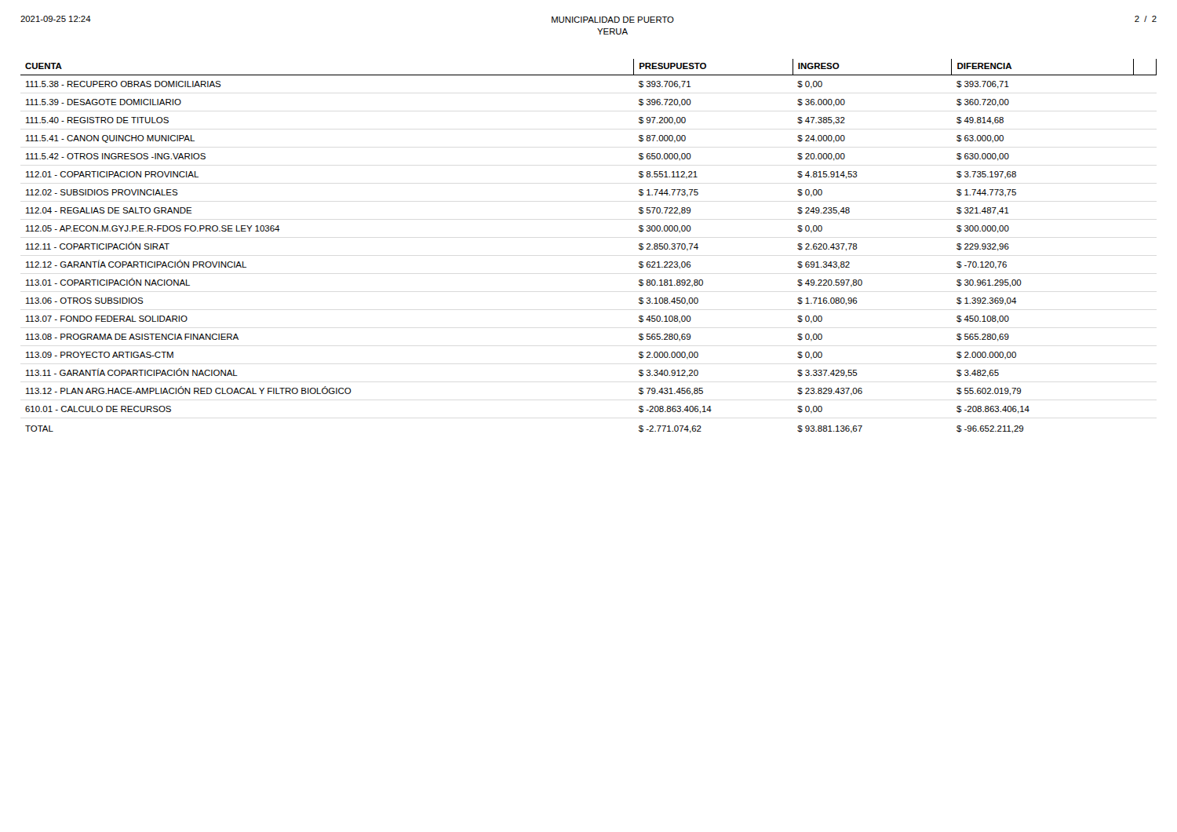2021-09-25 12:24
MUNICIPALIDAD DE PUERTO
YERUA
2 / 2
| CUENTA | PRESUPUESTO | INGRESO | DIFERENCIA | |
| --- | --- | --- | --- | --- |
| 111.5.38 - RECUPERO OBRAS DOMICILIARIAS | $ 393.706,71 | $ 0,00 | $ 393.706,71 | |
| 111.5.39 - DESAGOTE DOMICILIARIO | $ 396.720,00 | $ 36.000,00 | $ 360.720,00 | |
| 111.5.40 - REGISTRO DE TITULOS | $ 97.200,00 | $ 47.385,32 | $ 49.814,68 | |
| 111.5.41 - CANON QUINCHO MUNICIPAL | $ 87.000,00 | $ 24.000,00 | $ 63.000,00 | |
| 111.5.42 - OTROS INGRESOS -ING.VARIOS | $ 650.000,00 | $ 20.000,00 | $ 630.000,00 | |
| 112.01 - COPARTICIPACION PROVINCIAL | $ 8.551.112,21 | $ 4.815.914,53 | $ 3.735.197,68 | |
| 112.02 - SUBSIDIOS PROVINCIALES | $ 1.744.773,75 | $ 0,00 | $ 1.744.773,75 | |
| 112.04 - REGALIAS DE SALTO GRANDE | $ 570.722,89 | $ 249.235,48 | $ 321.487,41 | |
| 112.05 - AP.ECON.M.GYJ.P.E.R-FDOS FO.PRO.SE LEY 10364 | $ 300.000,00 | $ 0,00 | $ 300.000,00 | |
| 112.11 - COPARTICIPACIÓN SIRAT | $ 2.850.370,74 | $ 2.620.437,78 | $ 229.932,96 | |
| 112.12 - GARANTÍA COPARTICIPACIÓN PROVINCIAL | $ 621.223,06 | $ 691.343,82 | $ -70.120,76 | |
| 113.01 - COPARTICIPACIÓN NACIONAL | $ 80.181.892,80 | $ 49.220.597,80 | $ 30.961.295,00 | |
| 113.06 - OTROS SUBSIDIOS | $ 3.108.450,00 | $ 1.716.080,96 | $ 1.392.369,04 | |
| 113.07 - FONDO FEDERAL SOLIDARIO | $ 450.108,00 | $ 0,00 | $ 450.108,00 | |
| 113.08 - PROGRAMA DE ASISTENCIA FINANCIERA | $ 565.280,69 | $ 0,00 | $ 565.280,69 | |
| 113.09 - PROYECTO ARTIGAS-CTM | $ 2.000.000,00 | $ 0,00 | $ 2.000.000,00 | |
| 113.11 - GARANTÍA COPARTICIPACIÓN NACIONAL | $ 3.340.912,20 | $ 3.337.429,55 | $ 3.482,65 | |
| 113.12 - PLAN ARG.HACE-AMPLIACIÓN RED CLOACAL Y FILTRO BIOLÓGICO | $ 79.431.456,85 | $ 23.829.437,06 | $ 55.602.019,79 | |
| 610.01 - CALCULO DE RECURSOS | $ -208.863.406,14 | $ 0,00 | $ -208.863.406,14 | |
| TOTAL | $ -2.771.074,62 | $ 93.881.136,67 | $ -96.652.211,29 | |